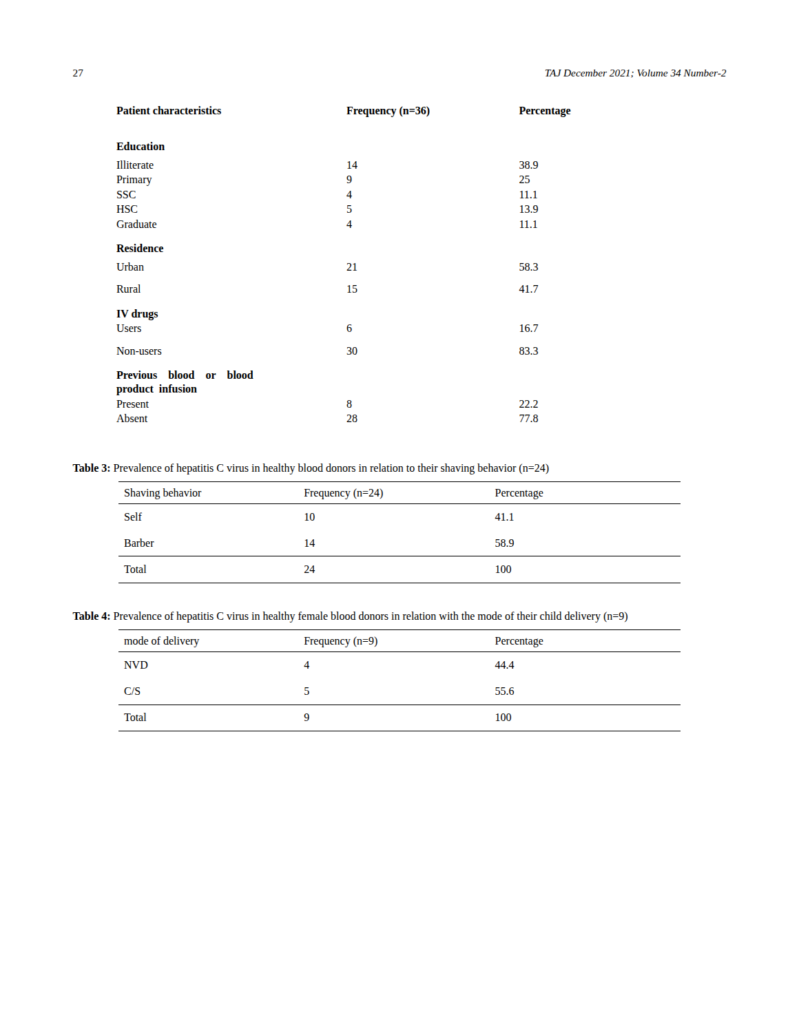27 TAJ December 2021; Volume 34 Number-2
| Patient characteristics | Frequency (n=36) | Percentage |
| --- | --- | --- |
| Education |
| Illiterate | 14 | 38.9 |
| Primary | 9 | 25 |
| SSC | 4 | 11.1 |
| HSC | 5 | 13.9 |
| Graduate | 4 | 11.1 |
| Residence |
| Urban | 21 | 58.3 |
| Rural | 15 | 41.7 |
| IV drugs |
| Users | 6 | 16.7 |
| Non-users | 30 | 83.3 |
| Previous blood or blood product infusion |
| Present | 8 | 22.2 |
| Absent | 28 | 77.8 |
Table 3: Prevalence of hepatitis C virus in healthy blood donors in relation to their shaving behavior (n=24)
| Shaving behavior | Frequency (n=24) | Percentage |
| --- | --- | --- |
| Self | 10 | 41.1 |
| Barber | 14 | 58.9 |
| Total | 24 | 100 |
Table 4: Prevalence of hepatitis C virus in healthy female blood donors in relation with the mode of their child delivery (n=9)
| mode of delivery | Frequency (n=9) | Percentage |
| --- | --- | --- |
| NVD | 4 | 44.4 |
| C/S | 5 | 55.6 |
| Total | 9 | 100 |